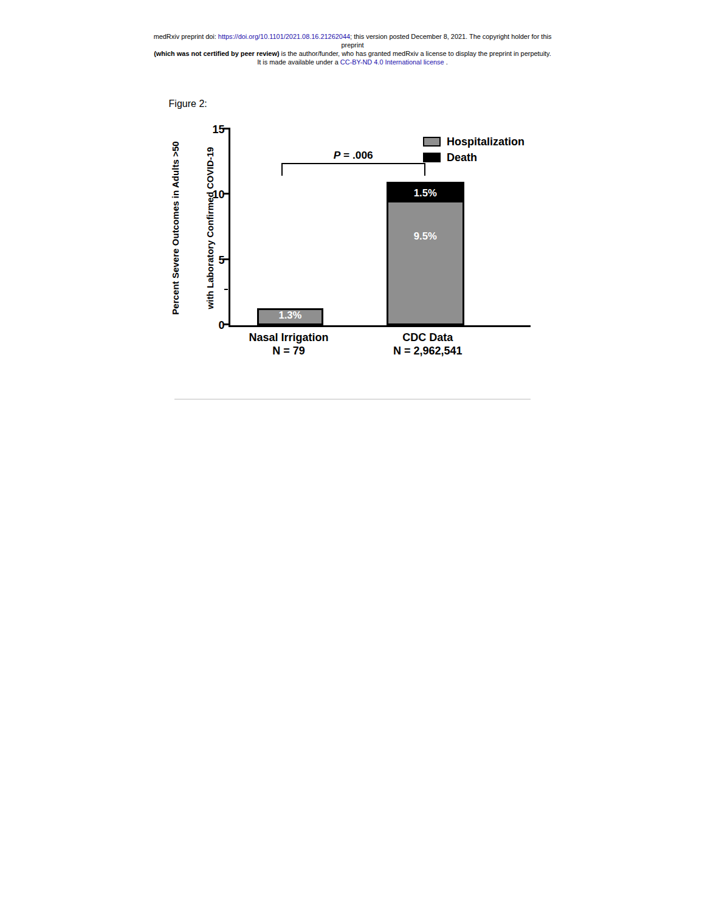medRxiv preprint doi: https://doi.org/10.1101/2021.08.16.21262044; this version posted December 8, 2021. The copyright holder for this preprint
(which was not certified by peer review) is the author/funder, who has granted medRxiv a license to display the preprint in perpetuity.
It is made available under a CC-BY-ND 4.0 International license .
Figure 2:
Percent Severe Outcomes in Adults >50 with Laboratory Confirmed COVID-19
15
10
5
0
Hospitalization
Death
P = .006
1.3%
1.5%
9.5%
Nasal Irrigation
N = 79
CDC Data
N = 2,962,541